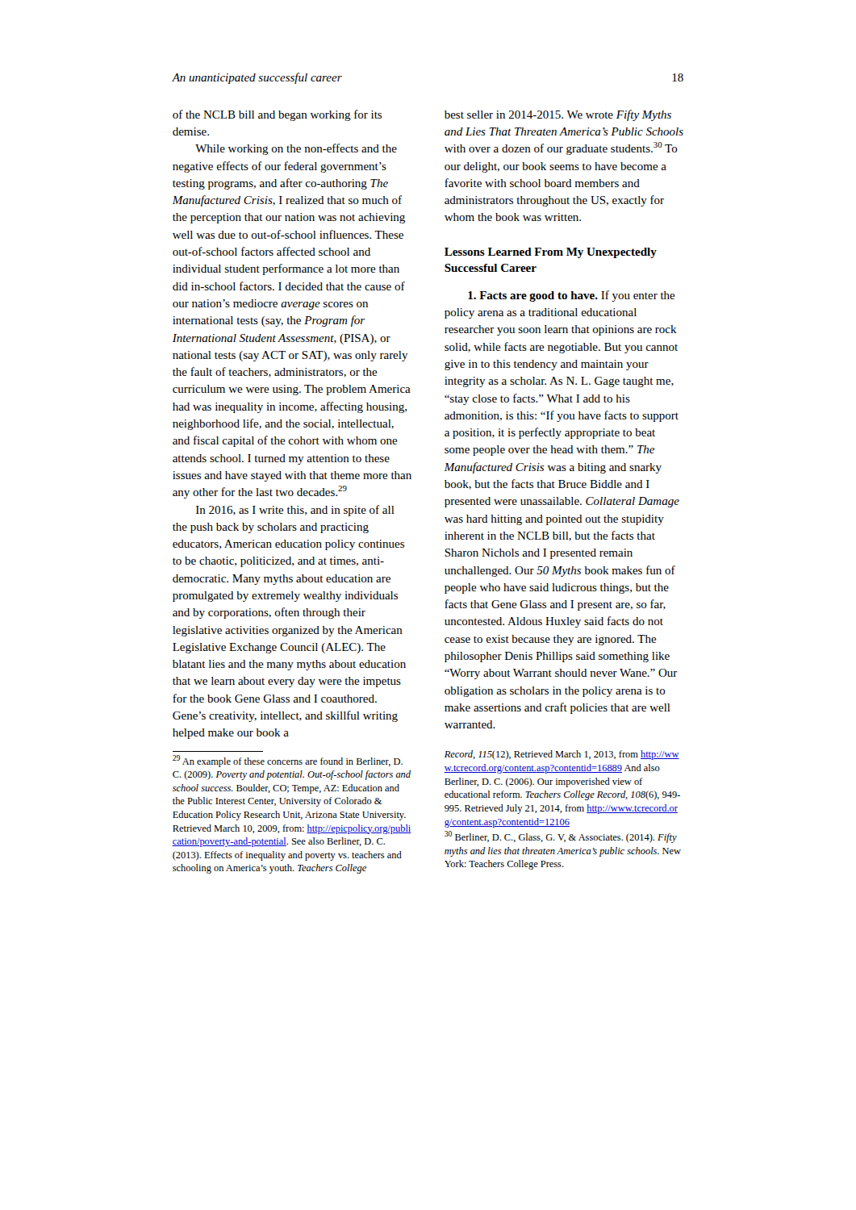An unanticipated successful career 18
of the NCLB bill and began working for its demise.
While working on the non-effects and the negative effects of our federal government’s testing programs, and after co-authoring The Manufactured Crisis, I realized that so much of the perception that our nation was not achieving well was due to out-of-school influences. These out-of-school factors affected school and individual student performance a lot more than did in-school factors. I decided that the cause of our nation’s mediocre average scores on international tests (say, the Program for International Student Assessment, (PISA), or national tests (say ACT or SAT), was only rarely the fault of teachers, administrators, or the curriculum we were using. The problem America had was inequality in income, affecting housing, neighborhood life, and the social, intellectual, and fiscal capital of the cohort with whom one attends school. I turned my attention to these issues and have stayed with that theme more than any other for the last two decades.29
In 2016, as I write this, and in spite of all the push back by scholars and practicing educators, American education policy continues to be chaotic, politicized, and at times, anti-democratic. Many myths about education are promulgated by extremely wealthy individuals and by corporations, often through their legislative activities organized by the American Legislative Exchange Council (ALEC). The blatant lies and the many myths about education that we learn about every day were the impetus for the book Gene Glass and I coauthored. Gene’s creativity, intellect, and skillful writing helped make our book a
29 An example of these concerns are found in Berliner, D. C. (2009). Poverty and potential. Out-of-school factors and school success. Boulder, CO; Tempe, AZ: Education and the Public Interest Center, University of Colorado & Education Policy Research Unit, Arizona State University. Retrieved March 10, 2009, from: http://epicpolicy.org/publication/poverty-and-potential. See also Berliner, D. C. (2013). Effects of inequality and poverty vs. teachers and schooling on America’s youth. Teachers College
best seller in 2014-2015. We wrote Fifty Myths and Lies That Threaten America’s Public Schools with over a dozen of our graduate students.30 To our delight, our book seems to have become a favorite with school board members and administrators throughout the US, exactly for whom the book was written.
Lessons Learned From My Unexpectedly Successful Career
1. Facts are good to have. If you enter the policy arena as a traditional educational researcher you soon learn that opinions are rock solid, while facts are negotiable. But you cannot give in to this tendency and maintain your integrity as a scholar. As N. L. Gage taught me, “stay close to facts.” What I add to his admonition, is this: “If you have facts to support a position, it is perfectly appropriate to beat some people over the head with them.” The Manufactured Crisis was a biting and snarky book, but the facts that Bruce Biddle and I presented were unassailable. Collateral Damage was hard hitting and pointed out the stupidity inherent in the NCLB bill, but the facts that Sharon Nichols and I presented remain unchallenged. Our 50 Myths book makes fun of people who have said ludicrous things, but the facts that Gene Glass and I present are, so far, uncontested. Aldous Huxley said facts do not cease to exist because they are ignored. The philosopher Denis Phillips said something like “Worry about Warrant should never Wane.” Our obligation as scholars in the policy arena is to make assertions and craft policies that are well warranted.
Record, 115(12), Retrieved March 1, 2013, from http://www.tcrecord.org/content.asp?contentid=16889 And also Berliner, D. C. (2006). Our impoverished view of educational reform. Teachers College Record, 108(6), 949-995. Retrieved July 21, 2014, from http://www.tcrecord.org/content.asp?contentid=12106
30 Berliner, D. C., Glass, G. V, & Associates. (2014). Fifty myths and lies that threaten America’s public schools. New York: Teachers College Press.